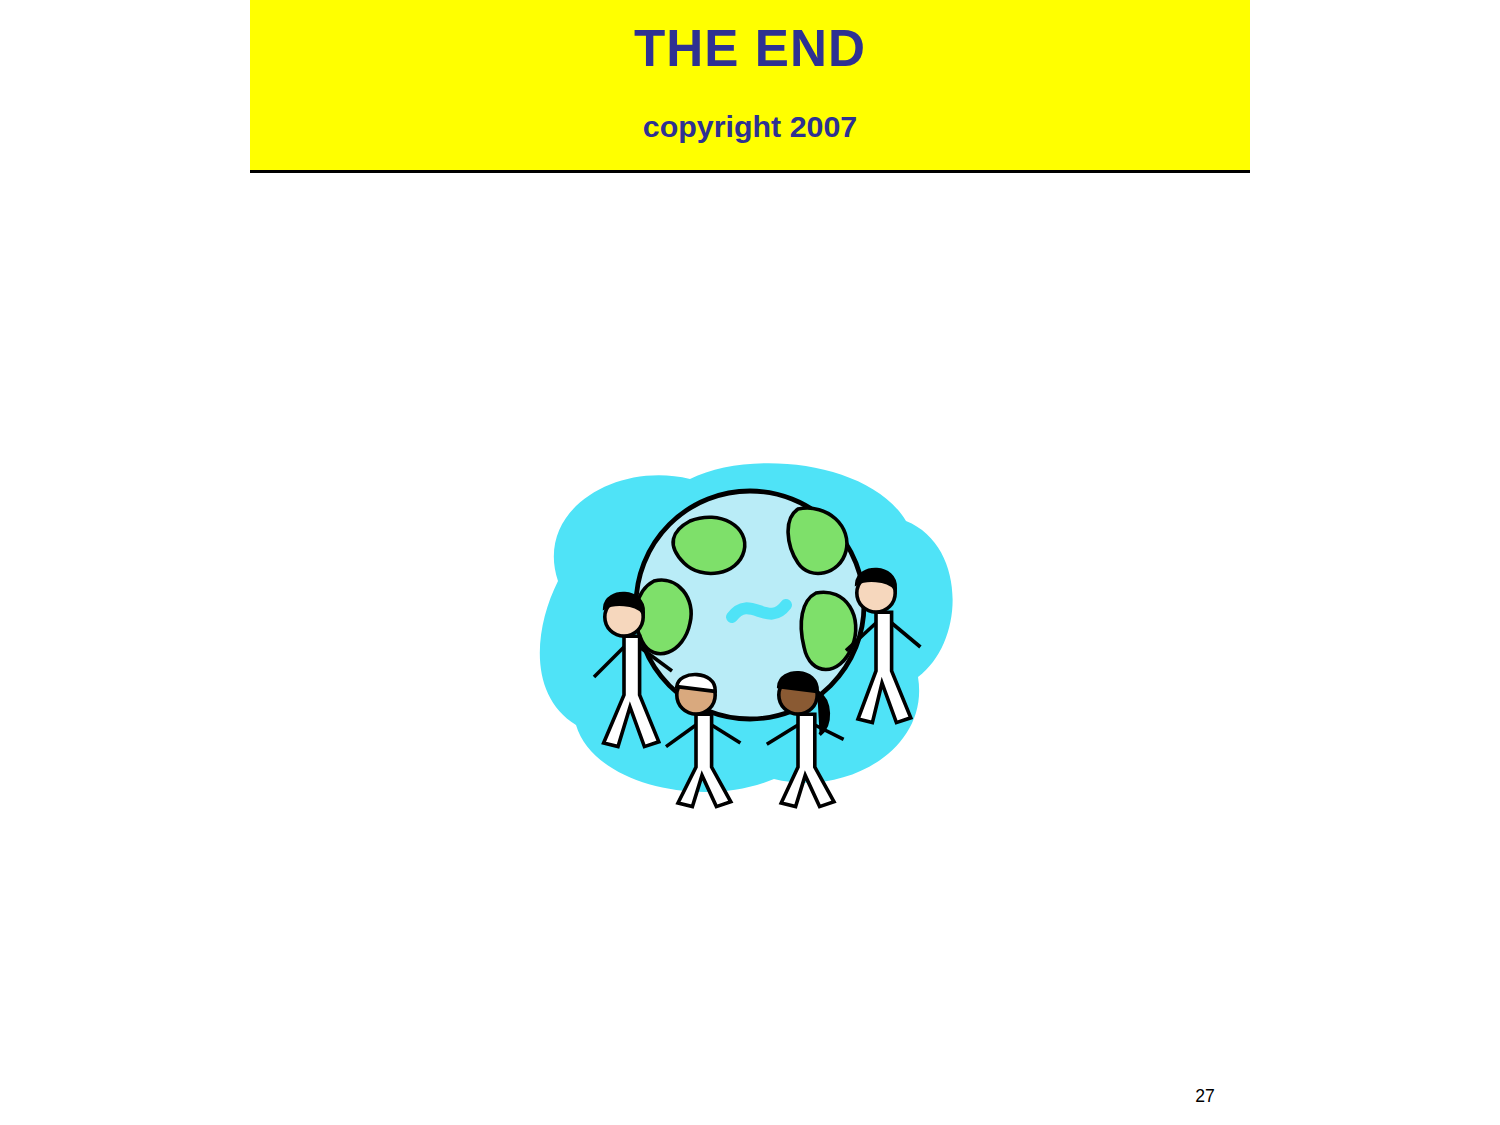THE END
copyright 2007
Children around the globe
27